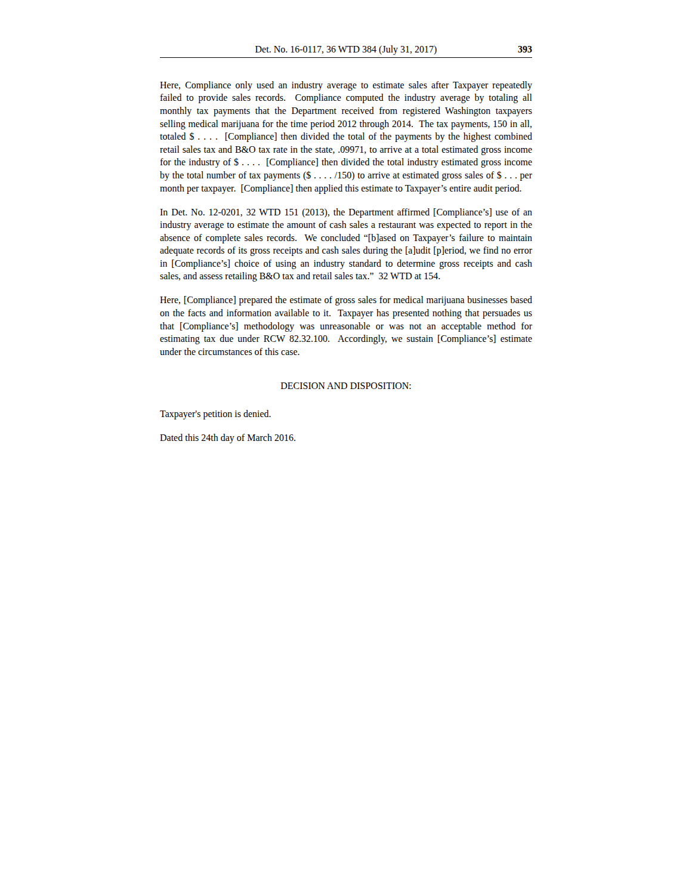Det. No. 16-0117, 36 WTD 384 (July 31, 2017)
393
Here, Compliance only used an industry average to estimate sales after Taxpayer repeatedly failed to provide sales records. Compliance computed the industry average by totaling all monthly tax payments that the Department received from registered Washington taxpayers selling medical marijuana for the time period 2012 through 2014. The tax payments, 150 in all, totaled $ . . . . [Compliance] then divided the total of the payments by the highest combined retail sales tax and B&O tax rate in the state, .09971, to arrive at a total estimated gross income for the industry of $ . . . . [Compliance] then divided the total industry estimated gross income by the total number of tax payments ($ . . . . /150) to arrive at estimated gross sales of $ . . . per month per taxpayer. [Compliance] then applied this estimate to Taxpayer’s entire audit period.
In Det. No. 12-0201, 32 WTD 151 (2013), the Department affirmed [Compliance’s] use of an industry average to estimate the amount of cash sales a restaurant was expected to report in the absence of complete sales records. We concluded “[b]ased on Taxpayer’s failure to maintain adequate records of its gross receipts and cash sales during the [a]udit [p]eriod, we find no error in [Compliance’s] choice of using an industry standard to determine gross receipts and cash sales, and assess retailing B&O tax and retail sales tax.” 32 WTD at 154.
Here, [Compliance] prepared the estimate of gross sales for medical marijuana businesses based on the facts and information available to it. Taxpayer has presented nothing that persuades us that [Compliance’s] methodology was unreasonable or was not an acceptable method for estimating tax due under RCW 82.32.100. Accordingly, we sustain [Compliance’s] estimate under the circumstances of this case.
DECISION AND DISPOSITION:
Taxpayer's petition is denied.
Dated this 24th day of March 2016.